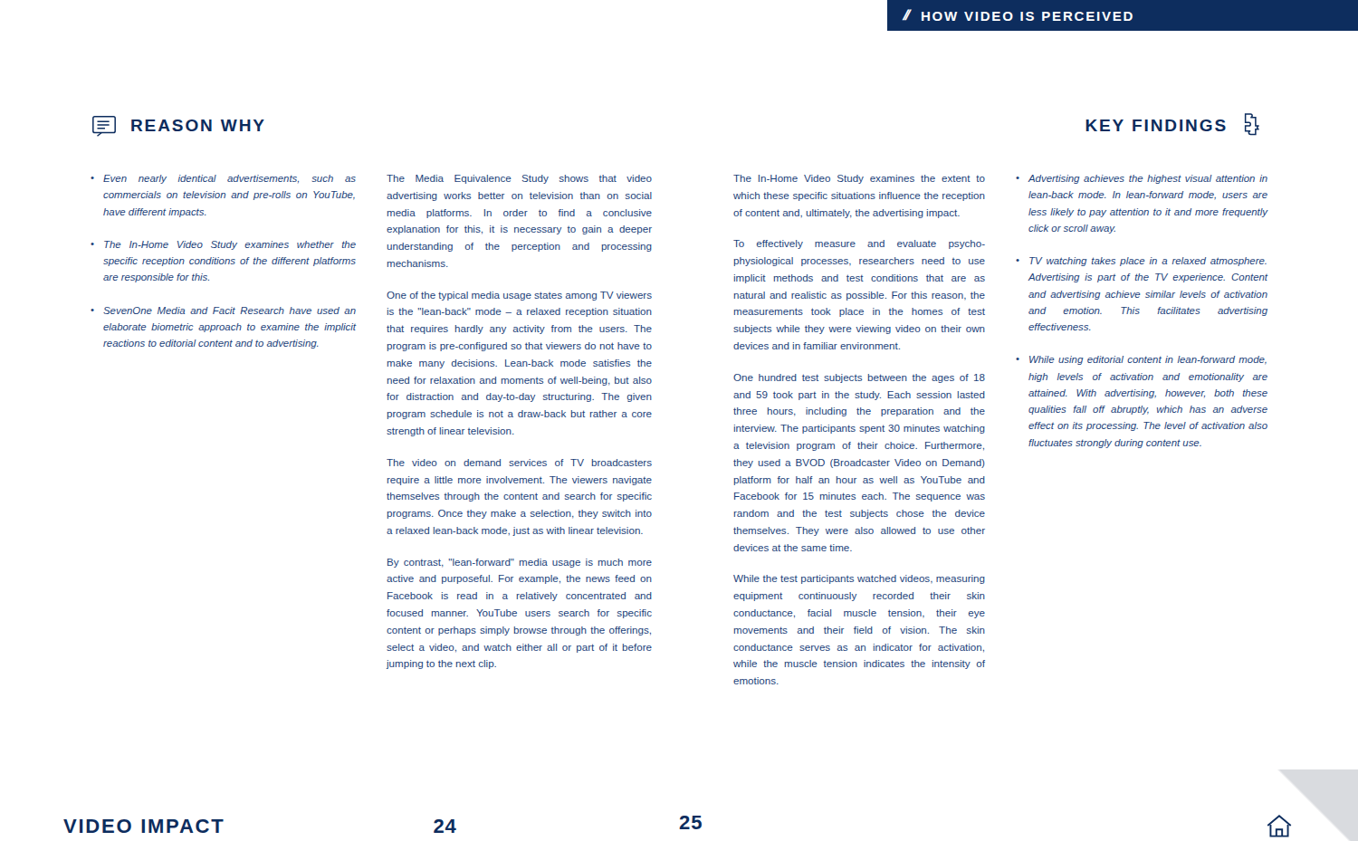// How Video Is Perceived
Reason Why
Even nearly identical advertisements, such as commercials on television and pre-rolls on YouTube, have different impacts.
The In-Home Video Study examines whether the specific reception conditions of the different platforms are responsible for this.
SevenOne Media and Facit Research have used an elaborate biometric approach to examine the implicit reactions to editorial content and to advertising.
The Media Equivalence Study shows that video advertising works better on television than on social media platforms. In order to find a conclusive explanation for this, it is necessary to gain a deeper understanding of the perception and processing mechanisms.
One of the typical media usage states among TV viewers is the "lean-back" mode – a relaxed reception situation that requires hardly any activity from the users. The program is pre-configured so that viewers do not have to make many decisions. Lean-back mode satisfies the need for relaxation and moments of well-being, but also for distraction and day-to-day structuring. The given program schedule is not a draw-back but rather a core strength of linear television.
The video on demand services of TV broadcasters require a little more involvement. The viewers navigate themselves through the content and search for specific programs. Once they make a selection, they switch into a relaxed lean-back mode, just as with linear television.
By contrast, "lean-forward" media usage is much more active and purposeful. For example, the news feed on Facebook is read in a relatively concentrated and focused manner. YouTube users search for specific content or perhaps simply browse through the offerings, select a video, and watch either all or part of it before jumping to the next clip.
Key Findings
The In-Home Video Study examines the extent to which these specific situations influence the reception of content and, ultimately, the advertising impact.
To effectively measure and evaluate psycho-physiological processes, researchers need to use implicit methods and test conditions that are as natural and realistic as possible. For this reason, the measurements took place in the homes of test subjects while they were viewing video on their own devices and in familiar environment.
One hundred test subjects between the ages of 18 and 59 took part in the study. Each session lasted three hours, including the preparation and the interview. The participants spent 30 minutes watching a television program of their choice. Furthermore, they used a BVOD (Broadcaster Video on Demand) platform for half an hour as well as YouTube and Facebook for 15 minutes each. The sequence was random and the test subjects chose the device themselves. They were also allowed to use other devices at the same time.
While the test participants watched videos, measuring equipment continuously recorded their skin conductance, facial muscle tension, their eye movements and their field of vision. The skin conductance serves as an indicator for activation, while the muscle tension indicates the intensity of emotions.
Advertising achieves the highest visual attention in lean-back mode. In lean-forward mode, users are less likely to pay attention to it and more frequently click or scroll away.
TV watching takes place in a relaxed atmosphere. Advertising is part of the TV experience. Content and advertising achieve similar levels of activation and emotion. This facilitates advertising effectiveness.
While using editorial content in lean-forward mode, high levels of activation and emotionality are attained. With advertising, however, both these qualities fall off abruptly, which has an adverse effect on its processing. The level of activation also fluctuates strongly during content use.
VIDEO IMPACT 24
25